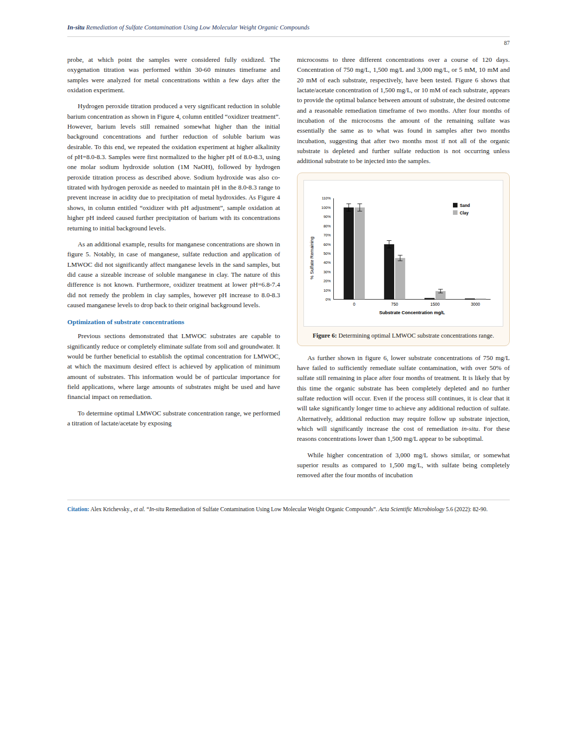In-situ Remediation of Sulfate Contamination Using Low Molecular Weight Organic Compounds
87
probe, at which point the samples were considered fully oxidized. The oxygenation titration was performed within 30-60 minutes timeframe and samples were analyzed for metal concentrations within a few days after the oxidation experiment.
Hydrogen peroxide titration produced a very significant reduction in soluble barium concentration as shown in Figure 4, column entitled “oxidizer treatment”. However, barium levels still remained somewhat higher than the initial background concentrations and further reduction of soluble barium was desirable. To this end, we repeated the oxidation experiment at higher alkalinity of pH=8.0-8.3. Samples were first normalized to the higher pH of 8.0-8.3, using one molar sodium hydroxide solution (1M NaOH), followed by hydrogen peroxide titration process as described above. Sodium hydroxide was also co-titrated with hydrogen peroxide as needed to maintain pH in the 8.0-8.3 range to prevent increase in acidity due to precipitation of metal hydroxides. As Figure 4 shows, in column entitled “oxidizer with pH adjustment”, sample oxidation at higher pH indeed caused further precipitation of barium with its concentrations returning to initial background levels.
As an additional example, results for manganese concentrations are shown in figure 5. Notably, in case of manganese, sulfate reduction and application of LMWOC did not significantly affect manganese levels in the sand samples, but did cause a sizeable increase of soluble manganese in clay. The nature of this difference is not known. Furthermore, oxidizer treatment at lower pH=6.8-7.4 did not remedy the problem in clay samples, however pH increase to 8.0-8.3 caused manganese levels to drop back to their original background levels.
Optimization of substrate concentrations
Previous sections demonstrated that LMWOC substrates are capable to significantly reduce or completely eliminate sulfate from soil and groundwater. It would be further beneficial to establish the optimal concentration for LMWOC, at which the maximum desired effect is achieved by application of minimum amount of substrates. This information would be of particular importance for field applications, where large amounts of substrates might be used and have financial impact on remediation.
To determine optimal LMWOC substrate concentration range, we performed a titration of lactate/acetate by exposing
microcosms to three different concentrations over a course of 120 days. Concentration of 750 mg/L, 1,500 mg/L and 3,000 mg/L, or 5 mM, 10 mM and 20 mM of each substrate, respectively, have been tested. Figure 6 shows that lactate/acetate concentration of 1,500 mg/L, or 10 mM of each substrate, appears to provide the optimal balance between amount of substrate, the desired outcome and a reasonable remediation timeframe of two months. After four months of incubation of the microcosms the amount of the remaining sulfate was essentially the same as to what was found in samples after two months incubation, suggesting that after two months most if not all of the organic substrate is depleted and further sulfate reduction is not occurring unless additional substrate to be injected into the samples.
% Sulfate Remaining 110% 100% 90% 80% 70% 60% 50% 40% 30% 20% 10% 0% 0 750 1500 3000 Substrate Concentration mg/L Sand Clay
Figure 6: Determining optimal LMWOC substrate concentrations range.
As further shown in figure 6, lower substrate concentrations of 750 mg/L have failed to sufficiently remediate sulfate contamination, with over 50% of sulfate still remaining in place after four months of treatment. It is likely that by this time the organic substrate has been completely depleted and no further sulfate reduction will occur. Even if the process still continues, it is clear that it will take significantly longer time to achieve any additional reduction of sulfate. Alternatively, additional reduction may require follow up substrate injection, which will significantly increase the cost of remediation in-situ. For these reasons concentrations lower than 1,500 mg/L appear to be suboptimal.
While higher concentration of 3,000 mg/L shows similar, or somewhat superior results as compared to 1,500 mg/L, with sulfate being completely removed after the four months of incubation
Citation: Alex Krichevsky., et al. “In-situ Remediation of Sulfate Contamination Using Low Molecular Weight Organic Compounds”. Acta Scientific Microbiology 5.6 (2022): 82-90.